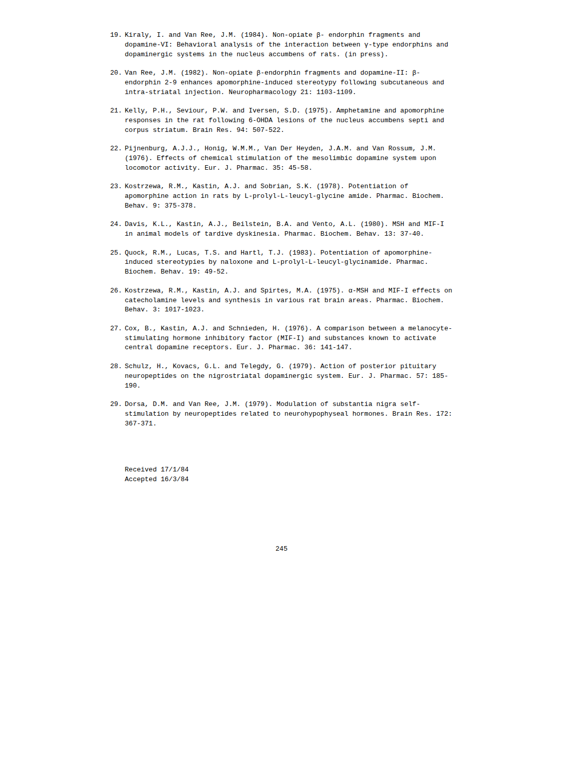19. Kiraly, I. and Van Ree, J.M. (1984). Non-opiate β- endorphin fragments and dopamine-VI: Behavioral analysis of the interaction between γ-type endorphins and dopaminergic systems in the nucleus accumbens of rats. (in press).
20. Van Ree, J.M. (1982). Non-opiate β-endorphin fragments and dopamine-II: β-endorphin 2-9 enhances apomorphine-induced stereotypy following subcutaneous and intra-striatal injection. Neuropharmacology 21: 1103-1109.
21. Kelly, P.H., Seviour, P.W. and Iversen, S.D. (1975). Amphetamine and apomorphine responses in the rat following 6-OHDA lesions of the nucleus accumbens septi and corpus striatum. Brain Res. 94: 507-522.
22. Pijnenburg, A.J.J., Honig, W.M.M., Van Der Heyden, J.A.M. and Van Rossum, J.M. (1976). Effects of chemical stimulation of the mesolimbic dopamine system upon locomotor activity. Eur. J. Pharmac. 35: 45-58.
23. Kostrzewa, R.M., Kastin, A.J. and Sobrian, S.K. (1978). Potentiation of apomorphine action in rats by L-prolyl-L-leucyl-glycine amide. Pharmac. Biochem. Behav. 9: 375-378.
24. Davis, K.L., Kastin, A.J., Beilstein, B.A. and Vento, A.L. (1980). MSH and MIF-I in animal models of tardive dyskinesia. Pharmac. Biochem. Behav. 13: 37-40.
25. Quock, R.M., Lucas, T.S. and Hartl, T.J. (1983). Potentiation of apomorphine-induced stereotypies by naloxone and L-prolyl-L-leucyl-glycinamide. Pharmac. Biochem. Behav. 19: 49-52.
26. Kostrzewa, R.M., Kastin, A.J. and Spirtes, M.A. (1975). α-MSH and MIF-I effects on catecholamine levels and synthesis in various rat brain areas. Pharmac. Biochem. Behav. 3: 1017-1023.
27. Cox, B., Kastin, A.J. and Schnieden, H. (1976). A comparison between a melanocyte-stimulating hormone inhibitory factor (MIF-I) and substances known to activate central dopamine receptors. Eur. J. Pharmac. 36: 141-147.
28. Schulz, H., Kovacs, G.L. and Telegdy, G. (1979). Action of posterior pituitary neuropeptides on the nigrostriatal dopaminergic system. Eur. J. Pharmac. 57: 185-190.
29. Dorsa, D.M. and Van Ree, J.M. (1979). Modulation of substantia nigra self-stimulation by neuropeptides related to neurohypophyseal hormones. Brain Res. 172: 367-371.
Received 17/1/84
Accepted 16/3/84
245